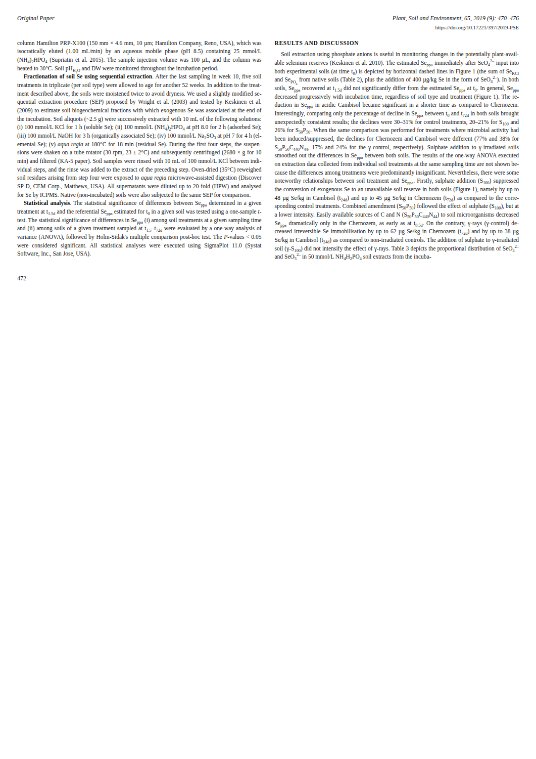Original Paper
Plant, Soil and Environment, 65, 2019 (9): 470–476
https://doi.org/10.17221/397/2019-PSE
column Hamilton PRP-X100 (150 mm × 4.6 mm, 10 µm; Hamilton Company, Reno, USA), which was isocratically eluted (1.00 mL/min) by an aqueous mobile phase (pH 8.5) containing 25 mmol/L (NH4)2HPO4 (Supriatin et al. 2015). The sample injection volume was 100 µL, and the column was heated to 30°C. Soil pHH2O and DW were monitored throughout the incubation period.
Fractionation of soil Se using sequential extraction. After the last sampling in week 10, five soil treatments in triplicate (per soil type) were allowed to age for another 52 weeks. In addition to the treatment described above, the soils were moistened twice to avoid dryness. We used a slightly modified sequential extraction procedure (SEP) proposed by Wright et al. (2003) and tested by Keskinen et al. (2009) to estimate soil biogeochemical fractions with which exogenous Se was associated at the end of the incubation. Soil aliquots (~2.5 g) were successively extracted with 10 mL of the following solutions: (i) 100 mmol/L KCl for 1 h (soluble Se); (ii) 100 mmol/L (NH4)2HPO4 at pH 8.0 for 2 h (adsorbed Se); (iii) 100 mmol/L NaOH for 3 h (organically associated Se); (iv) 100 mmol/L Na2SO3 at pH 7 for 4 h (elemental Se); (v) aqua regia at 180°C for 18 min (residual Se). During the first four steps, the suspensions were shaken on a tube rotator (30 rpm, 23 ± 2°C) and subsequently centrifuged (2680 × g for 10 min) and filtered (KA-5 paper). Soil samples were rinsed with 10 mL of 100 mmol/L KCl between individual steps, and the rinse was added to the extract of the preceding step. Oven-dried (35°C) reweighed soil residues arising from step four were exposed to aqua regia microwave-assisted digestion (Discover SP-D, CEM Corp., Matthews, USA). All supernatants were diluted up to 20-fold (HPW) and analysed for Se by ICPMS. Native (non-incubated) soils were also subjected to the same SEP for comparison.
Statistical analysis. The statistical significance of differences between Seppa determined in a given treatment at t1.5d and the referential Seppa estimated for t0 in a given soil was tested using a one-sample t-test. The statistical significance of differences in Seppa (i) among soil treatments at a given sampling time and (ii) among soils of a given treatment sampled at t1.5–t72d were evaluated by a one-way analysis of variance (ANOVA), followed by Holm-Sidak's multiple comparison post-hoc test. The P-values < 0.05 were considered significant. All statistical analyses were executed using SigmaPlot 11.0 (Systat Software, Inc., San Jose, USA).
Results and discussion
Soil extraction using phosphate anions is useful in monitoring changes in the potentially plant-available selenium reserves (Keskinen et al. 2010). The estimated Seppa immediately after SeO42– input into both experimental soils (at time t0) is depicted by horizontal dashed lines in Figure 1 (the sum of SeKCl and SePO4 from native soils (Table 2), plus the addition of 400 µg/kg Se in the form of SeO42–). In both soils, Seppa recovered at t1.5d did not significantly differ from the estimated Seppa at t0. In general, Seppa decreased progressively with incubation time, regardless of soil type and treatment (Figure 1). The reduction in Seppa in acidic Cambisol became significant in a shorter time as compared to Chernozem. Interestingly, comparing only the percentage of decline in Seppa between t0 and t72d in both soils brought unexpectedly consistent results; the declines were 30–31% for control treatments, 20–21% for S100 and 26% for S50P50. When the same comparison was performed for treatments where microbial activity had been induced/suppressed, the declines for Chernozem and Cambisol were different (77% and 38% for S50P50C440N44, 17% and 24% for the γ-control, respectively). Sulphate addition to γ-irradiated soils smoothed out the differences in Seppa between both soils. The results of the one-way ANOVA executed on extraction data collected from individual soil treatments at the same sampling time are not shown because the differences among treatments were predominantly insignificant. Nevertheless, there were some noteworthy relationships between soil treatment and Seppa. Firstly, sulphate addition (S100) suppressed the conversion of exogenous Se to an unavailable soil reserve in both soils (Figure 1), namely by up to 48 µg Se/kg in Cambisol (t24d) and up to 45 µg Se/kg in Chernozem (t72d) as compared to the corresponding control treatments. Combined amendment (S50P50) followed the effect of sulphate (S100), but at a lower intensity. Easily available sources of C and N (S50P50C440N44) to soil microorganisms decreased Seppa dramatically only in the Chernozem, as early as at t8.5d. On the contrary, γ-rays (γ-control) decreased irreversible Se immobilisation by up to 62 µg Se/kg in Chernozem (t72d) and by up to 38 µg Se/kg in Cambisol (t24d) as compared to non-irradiated controls. The addition of sulphate to γ-irradiated soil (γ-S100) did not intensify the effect of γ-rays. Table 3 depicts the proportional distribution of SeO42– and SeO32– in 50 mmol/L NH4H2PO4 soil extracts from the incuba-
472